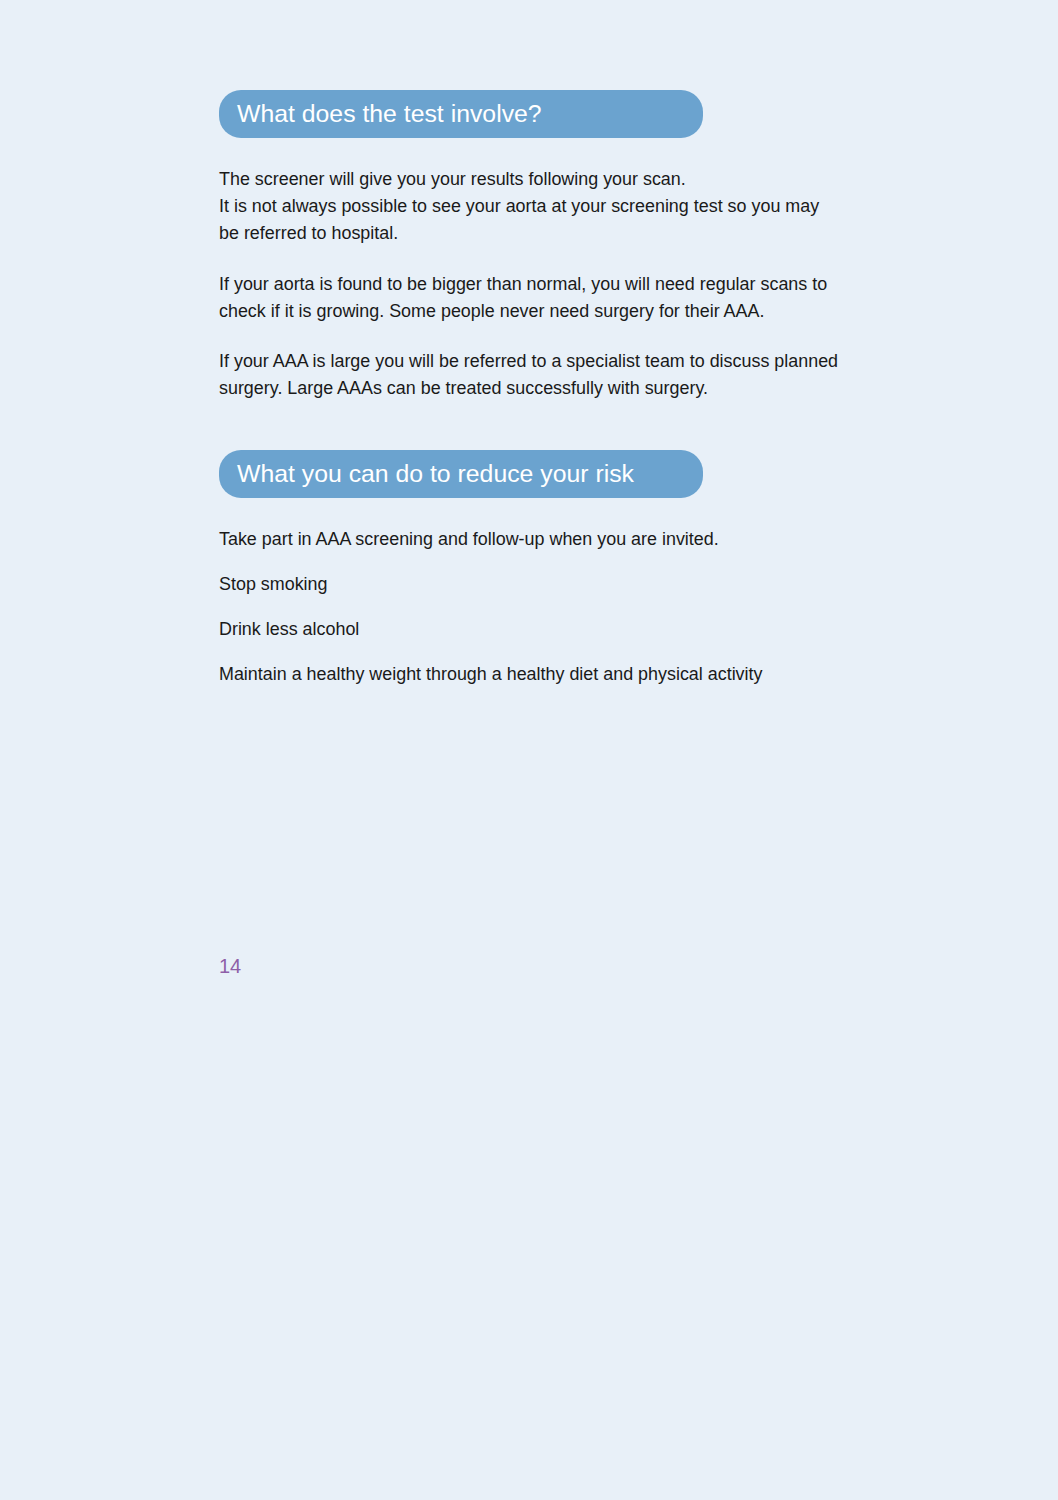What does the test involve?
The screener will give you your results following your scan.
It is not always possible to see your aorta at your screening test so you may be referred to hospital.
If your aorta is found to be bigger than normal, you will need regular scans to check if it is growing. Some people never need surgery for their AAA.
If your AAA is large you will be referred to a specialist team to discuss planned surgery. Large AAAs can be treated successfully with surgery.
What you can do to reduce your risk
Take part in AAA screening and follow-up when you are invited.
Stop smoking
Drink less alcohol
Maintain a healthy weight through a healthy diet and physical activity
14